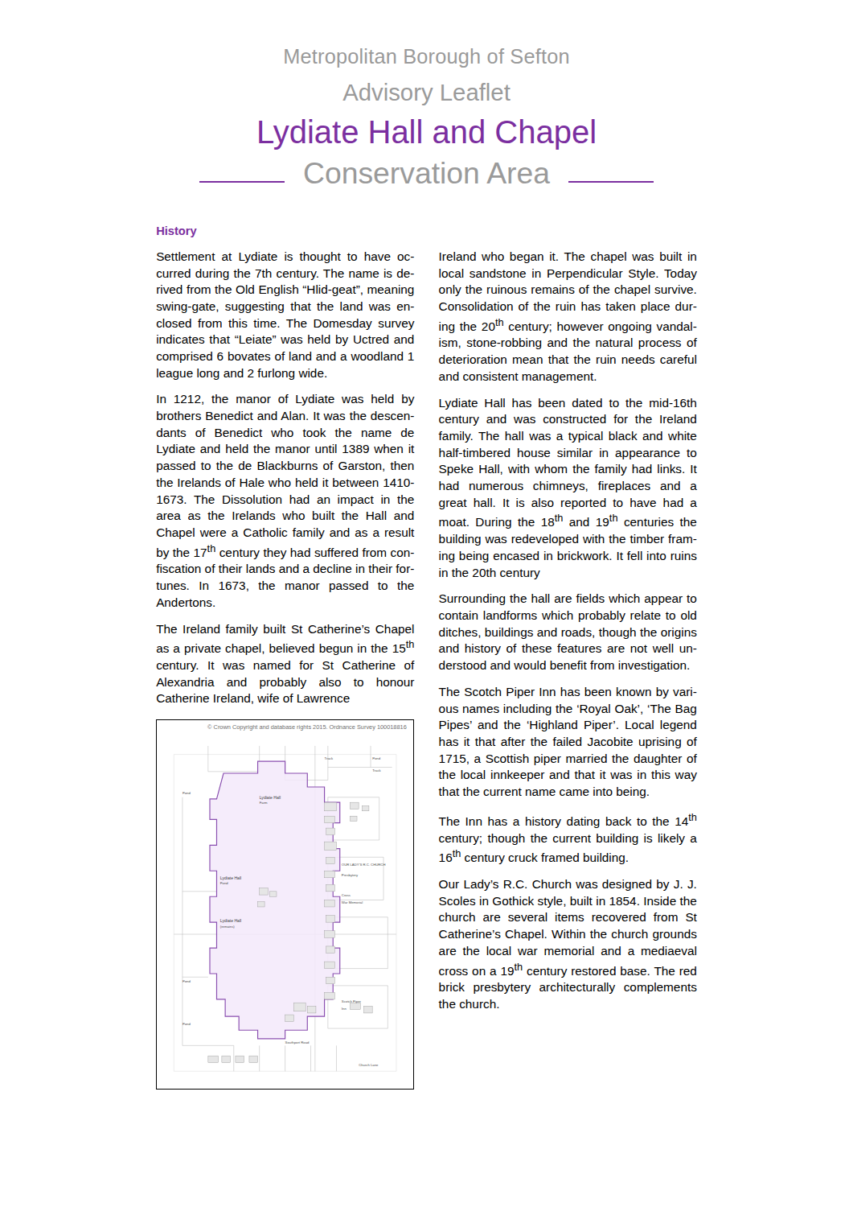Metropolitan Borough of Sefton
Advisory Leaflet
Lydiate Hall and Chapel
Conservation Area
History
Settlement at Lydiate is thought to have occurred during the 7th century. The name is derived from the Old English “Hlid-geat”, meaning swing-gate, suggesting that the land was enclosed from this time. The Domesday survey indicates that “Leiate” was held by Uctred and comprised 6 bovates of land and a woodland 1 league long and 2 furlong wide.
In 1212, the manor of Lydiate was held by brothers Benedict and Alan. It was the descendants of Benedict who took the name de Lydiate and held the manor until 1389 when it passed to the de Blackburns of Garston, then the Irelands of Hale who held it between 1410-1673. The Dissolution had an impact in the area as the Irelands who built the Hall and Chapel were a Catholic family and as a result by the 17th century they had suffered from confiscation of their lands and a decline in their fortunes. In 1673, the manor passed to the Andertons.
The Ireland family built St Catherine’s Chapel as a private chapel, believed begun in the 15th century. It was named for St Catherine of Alexandria and probably also to honour Catherine Ireland, wife of Lawrence
© Crown Copyright and database rights 2015. Ordnance Survey 100018816 Lydiate Hall Farm Lydiate Hall Pond Lydiate Hall (remains) OUR LADY'S R.C. CHURCH Presbytery Cross War Memorial Scotch Piper Inn Southport Road Church Lane Pond Pond Pond Track Pond Track
Ireland who began it. The chapel was built in local sandstone in Perpendicular Style. Today only the ruinous remains of the chapel survive. Consolidation of the ruin has taken place during the 20th century; however ongoing vandalism, stone-robbing and the natural process of deterioration mean that the ruin needs careful and consistent management.
Lydiate Hall has been dated to the mid-16th century and was constructed for the Ireland family. The hall was a typical black and white half-timbered house similar in appearance to Speke Hall, with whom the family had links. It had numerous chimneys, fireplaces and a great hall. It is also reported to have had a moat. During the 18th and 19th centuries the building was redeveloped with the timber framing being encased in brickwork. It fell into ruins in the 20th century
Surrounding the hall are fields which appear to contain landforms which probably relate to old ditches, buildings and roads, though the origins and history of these features are not well understood and would benefit from investigation.
The Scotch Piper Inn has been known by various names including the ‘Royal Oak’, ‘The Bag Pipes’ and the ‘Highland Piper’. Local legend has it that after the failed Jacobite uprising of 1715, a Scottish piper married the daughter of the local innkeeper and that it was in this way that the current name came into being.
The Inn has a history dating back to the 14th century; though the current building is likely a 16th century cruck framed building.
Our Lady’s R.C. Church was designed by J. J. Scoles in Gothick style, built in 1854. Inside the church are several items recovered from St Catherine’s Chapel. Within the church grounds are the local war memorial and a mediaeval cross on a 19th century restored base. The red brick presbytery architecturally complements the church.